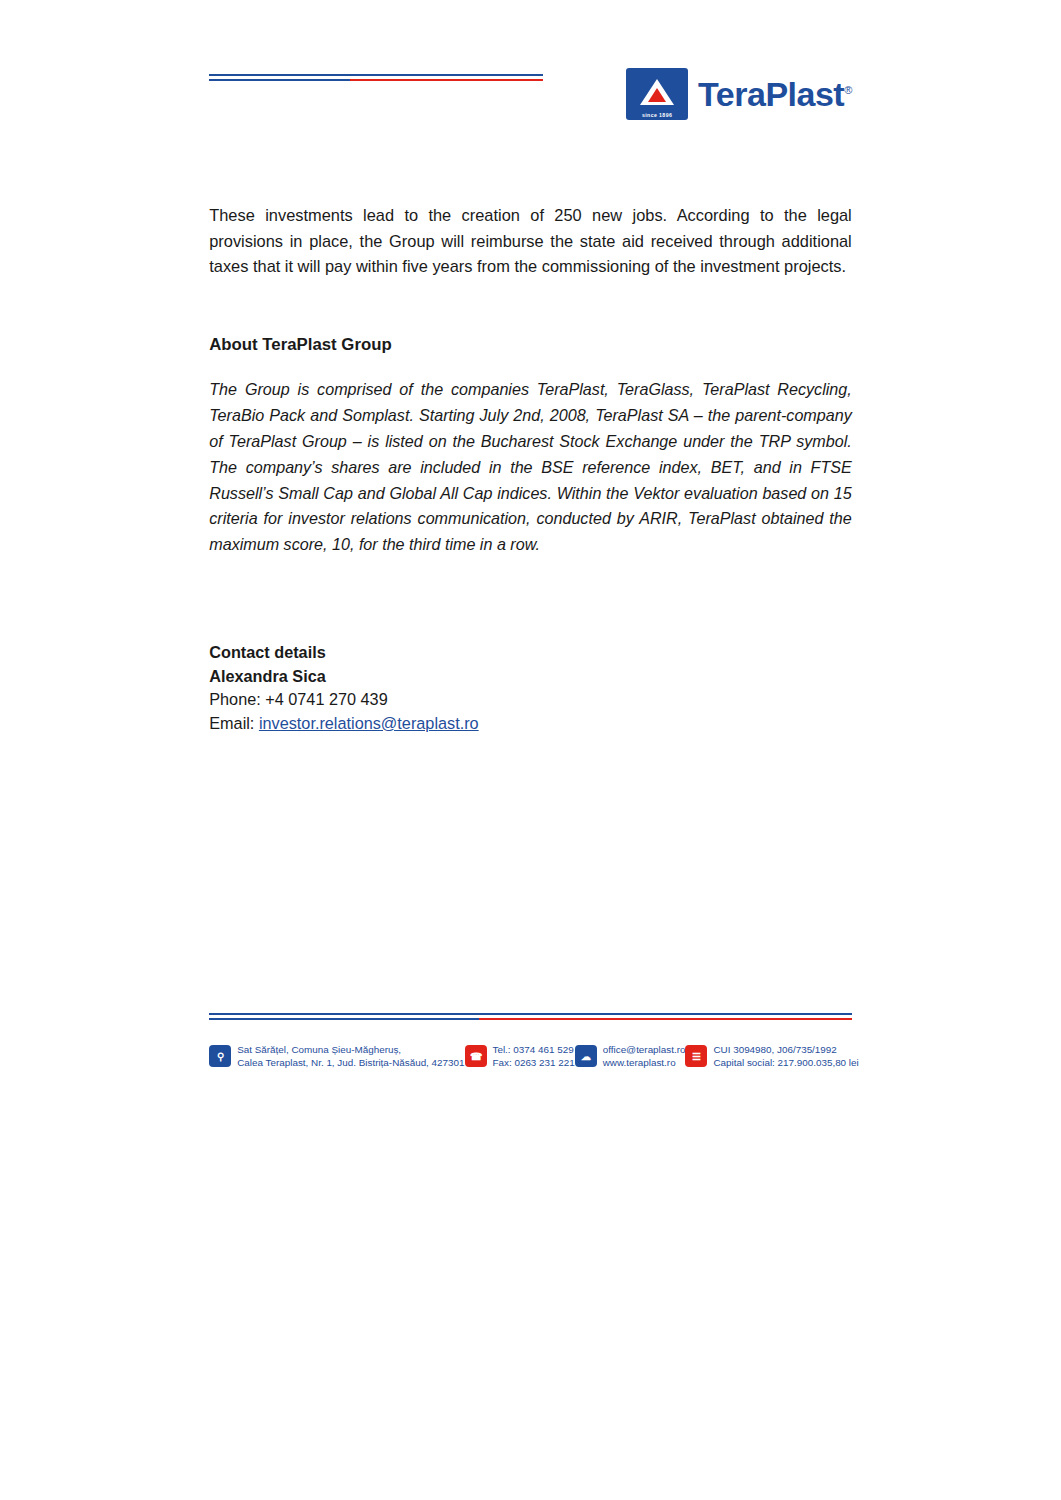since 1896
TeraPlast®
These investments lead to the creation of 250 new jobs. According to the legal provisions in place, the Group will reimburse the state aid received through additional taxes that it will pay within five years from the commissioning of the investment projects.
About TeraPlast Group
The Group is comprised of the companies TeraPlast, TeraGlass, TeraPlast Recycling, TeraBio Pack and Somplast. Starting July 2nd, 2008, TeraPlast SA – the parent-company of TeraPlast Group – is listed on the Bucharest Stock Exchange under the TRP symbol. The company’s shares are included in the BSE reference index, BET, and in FTSE Russell’s Small Cap and Global All Cap indices. Within the Vektor evaluation based on 15 criteria for investor relations communication, conducted by ARIR, TeraPlast obtained the maximum score, 10, for the third time in a row.
Contact details
Alexandra Sica
Phone: +4 0741 270 439
Email: investor.relations@teraplast.ro
⚲
Sat Sărățel, Comuna Șieu-Măgheruș,
Calea Teraplast, Nr. 1, Jud. Bistrița-Năsăud, 427301
☎
Tel.: 0374 461 529
Fax: 0263 231 221
☁
office@teraplast.ro
www.teraplast.ro
☰
CUI 3094980, J06/735/1992
Capital social: 217.900.035,80 lei